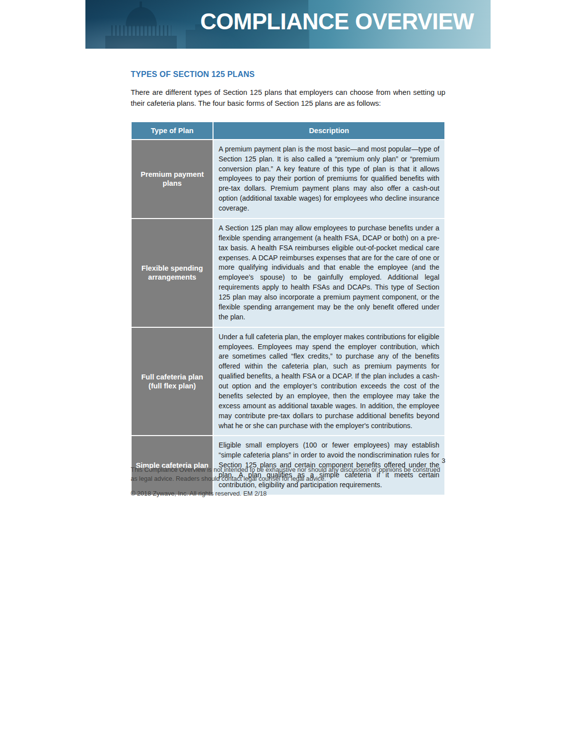Compliance Overview
TYPES OF SECTION 125 PLANS
There are different types of Section 125 plans that employers can choose from when setting up their cafeteria plans. The four basic forms of Section 125 plans are as follows:
| Type of Plan | Description |
| --- | --- |
| Premium payment plans | A premium payment plan is the most basic—and most popular—type of Section 125 plan. It is also called a “premium only plan” or “premium conversion plan.” A key feature of this type of plan is that it allows employees to pay their portion of premiums for qualified benefits with pre-tax dollars. Premium payment plans may also offer a cash-out option (additional taxable wages) for employees who decline insurance coverage. |
| Flexible spending arrangements | A Section 125 plan may allow employees to purchase benefits under a flexible spending arrangement (a health FSA, DCAP or both) on a pre-tax basis. A health FSA reimburses eligible out-of-pocket medical care expenses. A DCAP reimburses expenses that are for the care of one or more qualifying individuals and that enable the employee (and the employee’s spouse) to be gainfully employed. Additional legal requirements apply to health FSAs and DCAPs. This type of Section 125 plan may also incorporate a premium payment component, or the flexible spending arrangement may be the only benefit offered under the plan. |
| Full cafeteria plan (full flex plan) | Under a full cafeteria plan, the employer makes contributions for eligible employees. Employees may spend the employer contribution, which are sometimes called “flex credits,” to purchase any of the benefits offered within the cafeteria plan, such as premium payments for qualified benefits, a health FSA or a DCAP. If the plan includes a cash-out option and the employer’s contribution exceeds the cost of the benefits selected by an employee, then the employee may take the excess amount as additional taxable wages. In addition, the employee may contribute pre-tax dollars to purchase additional benefits beyond what he or she can purchase with the employer's contributions. |
| Simple cafeteria plan | Eligible small employers (100 or fewer employees) may establish “simple cafeteria plans” in order to avoid the nondiscrimination rules for Section 125 plans and certain component benefits offered under the plan. A plan qualifies as a simple cafeteria if it meets certain contribution, eligibility and participation requirements. |
3
This Compliance Overview is not intended to be exhaustive nor should any discussion or opinions be construed as legal advice. Readers should contact legal counsel for legal advice.
© 2018 Zywave, Inc. All rights reserved. EM 2/18